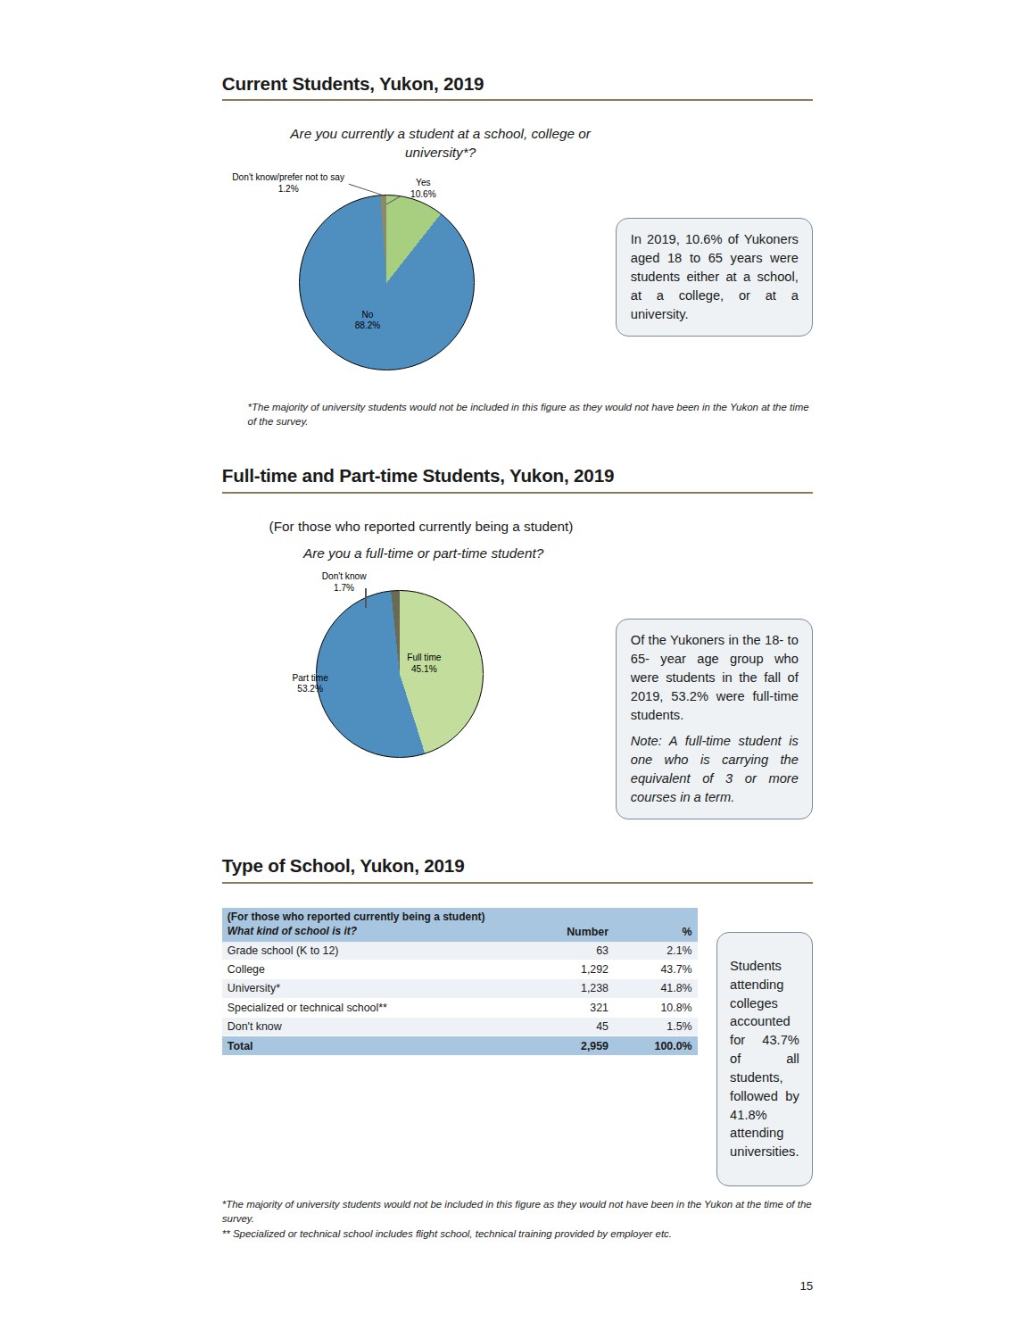Current Students, Yukon, 2019
Are you currently a student at a school, college or university*?
Don't know/prefer not to say
1.2%
Yes
10.6%
No
88.2%
In 2019, 10.6% of Yukoners aged 18 to 65 years were students either at a school, at a college, or at a university.
*The majority of university students would not be included in this figure as they would not have been in the Yukon at the time of the survey.
Full-time and Part-time Students, Yukon, 2019
(For those who reported currently being a student)
Are you a full-time or part-time student?
Don't know
1.7%
Full time
45.1%
Part time
53.2%
Of the Yukoners in the 18- to 65- year age group who were students in the fall of 2019, 53.2% were full-time students.
Note: A full-time student is one who is carrying the equivalent of 3 or more courses in a term.
Type of School, Yukon, 2019
| (For those who reported currently being a student) What kind of school is it? | Number | % |
| --- | --- | --- |
| Grade school (K to 12) | 63 | 2.1% |
| College | 1,292 | 43.7% |
| University* | 1,238 | 41.8% |
| Specialized or technical school** | 321 | 10.8% |
| Don't know | 45 | 1.5% |
| Total | 2,959 | 100.0% |
Students attending colleges accounted for 43.7% of all students, followed by 41.8% attending universities.
*The majority of university students would not be included in this figure as they would not have been in the Yukon at the time of the survey.
** Specialized or technical school includes flight school, technical training provided by employer etc.
15